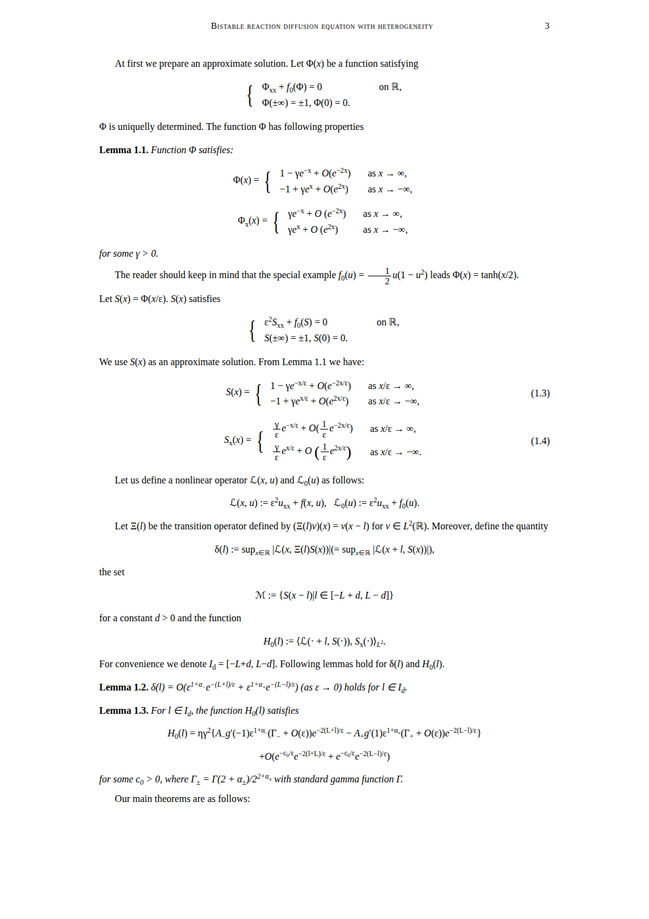Bistable reaction diffusion equation with heterogeneity 3
At first we prepare an approximate solution. Let Φ(x) be a function satisfying
{
| Φ xx + f 0 (Φ) = 0 | on ℝ, |
| Φ(±∞) = ±1, Φ(0) = 0. | |
Φ is uniquelly determined. The function Φ has following properties
Lemma 1.1. Function Φ satisfies:
Φ(x) = {
| 1 − γ e −x + O ( e −2x ) | as x → ∞, |
| −1 + γ e x + O ( e 2x ) | as x → −∞, |
Φx(x) = {
| γ e −x + O ( e −2x ) | as x → ∞, |
| γ e x + O ( e 2x ) | as x → −∞, |
for some γ > 0.
The reader should keep in mind that the special example f0(u) = 12 u(1 − u2) leads Φ(x) = tanh(x/2).
Let S(x) = Φ(x/ε). S(x) satisfies
{
| ε 2 S xx + f 0 ( S ) = 0 | on ℝ, |
| S (±∞) = ±1, S (0) = 0. | |
We use S(x) as an approximate solution. From Lemma 1.1 we have:
S(x) = {
| 1 − γ e −x/ε + O ( e −2x/ε ) | as x /ε → ∞, |
| −1 + γ e x/ε + O ( e 2x/ε ) | as x /ε → −∞, |
(1.3)
Sx(x) = {
| γ ε e −x/ε + O ( 1 ε e −2x/ε ) | as x /ε → ∞, |
| γ ε e x/ε + O ( 1 ε e 2x/ε ) | as x /ε → −∞. |
(1.4)
Let us define a nonlinear operator ℒ(x, u) and ℒ0(u) as follows:
ℒ(x, u) := ε2uxx + f(x, u), ℒ0(u) := ε2uxx + f0(u).
Let Ξ(l) be the transition operator defined by (Ξ(l)v)(x) = v(x − l) for v ∈ L2(ℝ). Moreover, define the quantity
δ(l) := supx∈ℝ |ℒ(x, Ξ(l)S(x))|(= supx∈ℝ |ℒ(x + l, S(x))|),
the set
ℳ := {S(x − l)|l ∈ [−L + d, L − d]}
for a constant d > 0 and the function
H0(l) := ⟨ℒ(· + l, S(·)), Sx(·)⟩L2.
For convenience we denote Id = [−L+d, L−d]. Following lemmas hold for δ(l) and H0(l).
Lemma 1.2. δ(l) = O(ε1+α−e−(L+l)/ε + ε1+α+e−(L−l)/ε) (as ε → 0) holds for l ∈ Id.
Lemma 1.3. For l ∈ Id, the function H0(l) satisfies
H0(l) = ηγ2{A−g′(−1)ε1+α−(Γ− + O(ε))e−2(L+l)/ε − A+g′(1)ε1+α+(Γ+ + O(ε))e−2(L−l)/ε}
+O(e−c0/εe−2(l+L)/ε + e−c0/εe−2(L−l)/ε)
for some c0 > 0, where Γ± = Γ(2 + α±)/22+α± with standard gamma function Γ.
Our main theorems are as follows: